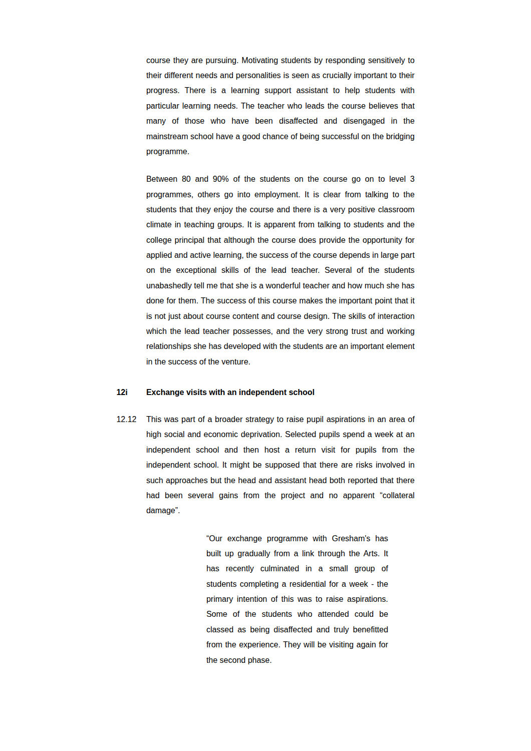course they are pursuing. Motivating students by responding sensitively to their different needs and personalities is seen as crucially important to their progress. There is a learning support assistant to help students with particular learning needs. The teacher who leads the course believes that many of those who have been disaffected and disengaged in the mainstream school have a good chance of being successful on the bridging programme.
Between 80 and 90% of the students on the course go on to level 3 programmes, others go into employment. It is clear from talking to the students that they enjoy the course and there is a very positive classroom climate in teaching groups. It is apparent from talking to students and the college principal that although the course does provide the opportunity for applied and active learning, the success of the course depends in large part on the exceptional skills of the lead teacher. Several of the students unabashedly tell me that she is a wonderful teacher and how much she has done for them. The success of this course makes the important point that it is not just about course content and course design. The skills of interaction which the lead teacher possesses, and the very strong trust and working relationships she has developed with the students are an important element in the success of the venture.
12i
Exchange visits with an independent school
12.12
This was part of a broader strategy to raise pupil aspirations in an area of high social and economic deprivation. Selected pupils spend a week at an independent school and then host a return visit for pupils from the independent school. It might be supposed that there are risks involved in such approaches but the head and assistant head both reported that there had been several gains from the project and no apparent “collateral damage”.
“Our exchange programme with Gresham's has built up gradually from a link through the Arts. It has recently culminated in a small group of students completing a residential for a week - the primary intention of this was to raise aspirations. Some of the students who attended could be classed as being disaffected and truly benefitted from the experience. They will be visiting again for the second phase.